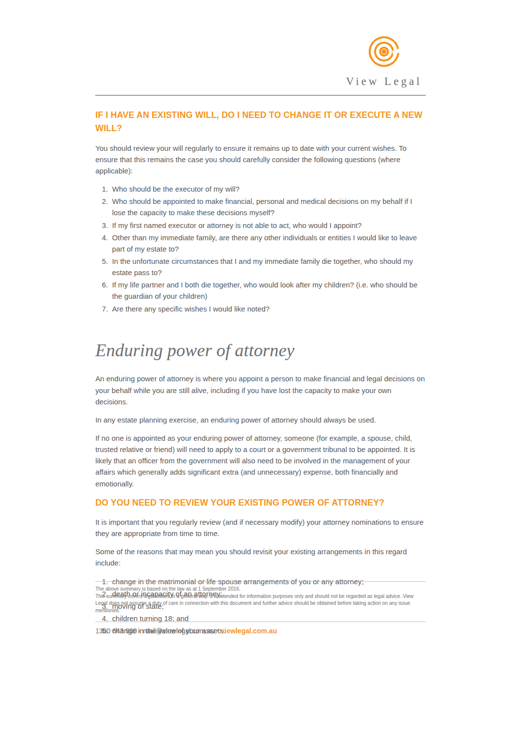View Legal
If I have an existing will, do I need to change it or execute a new will?
You should review your will regularly to ensure it remains up to date with your current wishes. To ensure that this remains the case you should carefully consider the following questions (where applicable):
Who should be the executor of my will?
Who should be appointed to make financial, personal and medical decisions on my behalf if I lose the capacity to make these decisions myself?
If my first named executor or attorney is not able to act, who would I appoint?
Other than my immediate family, are there any other individuals or entities I would like to leave part of my estate to?
In the unfortunate circumstances that I and my immediate family die together, who should my estate pass to?
If my life partner and I both die together, who would look after my children? (i.e. who should be the guardian of your children)
Are there any specific wishes I would like noted?
Enduring power of attorney
An enduring power of attorney is where you appoint a person to make financial and legal decisions on your behalf while you are still alive, including if you have lost the capacity to make your own decisions.
In any estate planning exercise, an enduring power of attorney should always be used.
If no one is appointed as your enduring power of attorney, someone (for example, a spouse, child, trusted relative or friend) will need to apply to a court or a government tribunal to be appointed. It is likely that an officer from the government will also need to be involved in the management of your affairs which generally adds significant extra (and unnecessary) expense, both financially and emotionally.
Do you need to review your existing power of attorney?
It is important that you regularly review (and if necessary modify) your attorney nominations to ensure they are appropriate from time to time.
Some of the reasons that may mean you should revisit your existing arrangements in this regard include:
change in the matrimonial or life spouse arrangements of you or any attorney;
death or incapacity of an attorney;
moving of state;
children turning 18; and
change in the value of your assets.
The above summary is based on the law as at 1 September 2016.
This summary covers legal issues in a general way. It is intended for information purposes only and should not be regarded as legal advice. View Legal does not assume a duty of care in connection with this document and further advice should be obtained before taking action on any issue mentioned.
1300 843 900 • mail@viewlegal.com.au • viewlegal.com.au